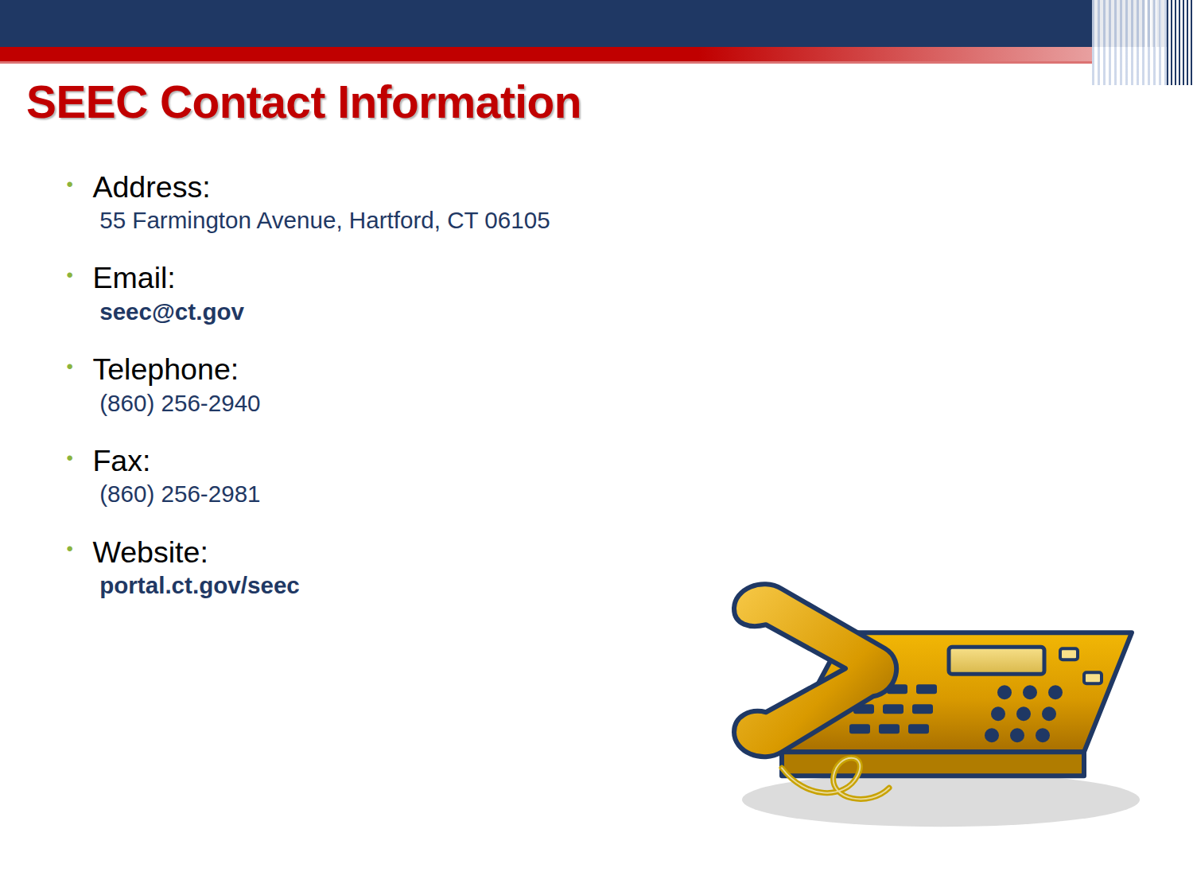SEEC Contact Information
Address: 55 Farmington Avenue, Hartford, CT 06105
Email: seec@ct.gov
Telephone: (860) 256-2940
Fax: (860) 256-2981
Website: portal.ct.gov/seec